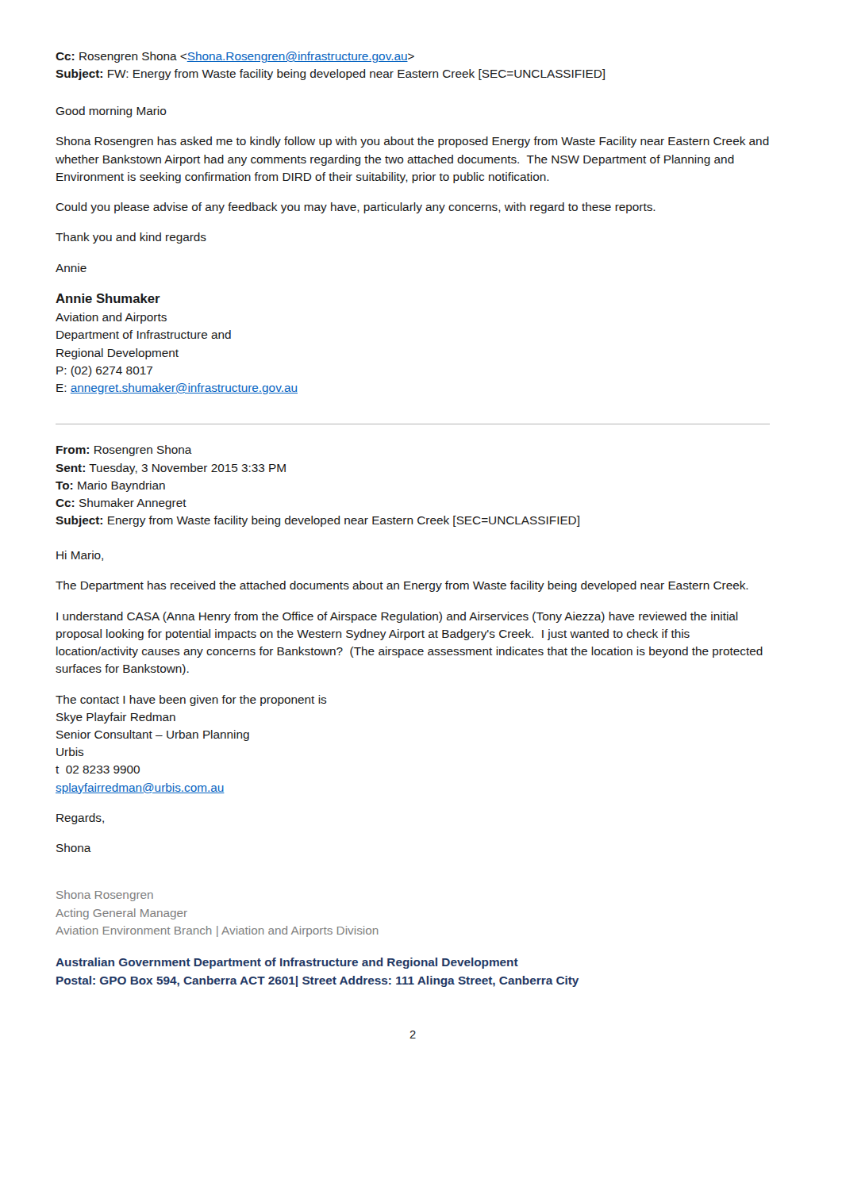Cc: Rosengren Shona <Shona.Rosengren@infrastructure.gov.au>
Subject: FW: Energy from Waste facility being developed near Eastern Creek [SEC=UNCLASSIFIED]
Good morning Mario
Shona Rosengren has asked me to kindly follow up with you about the proposed Energy from Waste Facility near Eastern Creek and whether Bankstown Airport had any comments regarding the two attached documents. The NSW Department of Planning and Environment is seeking confirmation from DIRD of their suitability, prior to public notification.
Could you please advise of any feedback you may have, particularly any concerns, with regard to these reports.
Thank you and kind regards
Annie
Annie Shumaker
Aviation and Airports
Department of Infrastructure and
Regional Development
P: (02) 6274 8017
E: annegret.shumaker@infrastructure.gov.au
From: Rosengren Shona
Sent: Tuesday, 3 November 2015 3:33 PM
To: Mario Bayndrian
Cc: Shumaker Annegret
Subject: Energy from Waste facility being developed near Eastern Creek [SEC=UNCLASSIFIED]
Hi Mario,
The Department has received the attached documents about an Energy from Waste facility being developed near Eastern Creek.
I understand CASA (Anna Henry from the Office of Airspace Regulation) and Airservices (Tony Aiezza) have reviewed the initial proposal looking for potential impacts on the Western Sydney Airport at Badgery's Creek. I just wanted to check if this location/activity causes any concerns for Bankstown? (The airspace assessment indicates that the location is beyond the protected surfaces for Bankstown).
The contact I have been given for the proponent is
Skye Playfair Redman
Senior Consultant – Urban Planning
Urbis
t 02 8233 9900
splayfairredman@urbis.com.au
Regards,
Shona
Shona Rosengren
Acting General Manager
Aviation Environment Branch | Aviation and Airports Division
Australian Government Department of Infrastructure and Regional Development
Postal: GPO Box 594, Canberra ACT 2601| Street Address: 111 Alinga Street, Canberra City
2